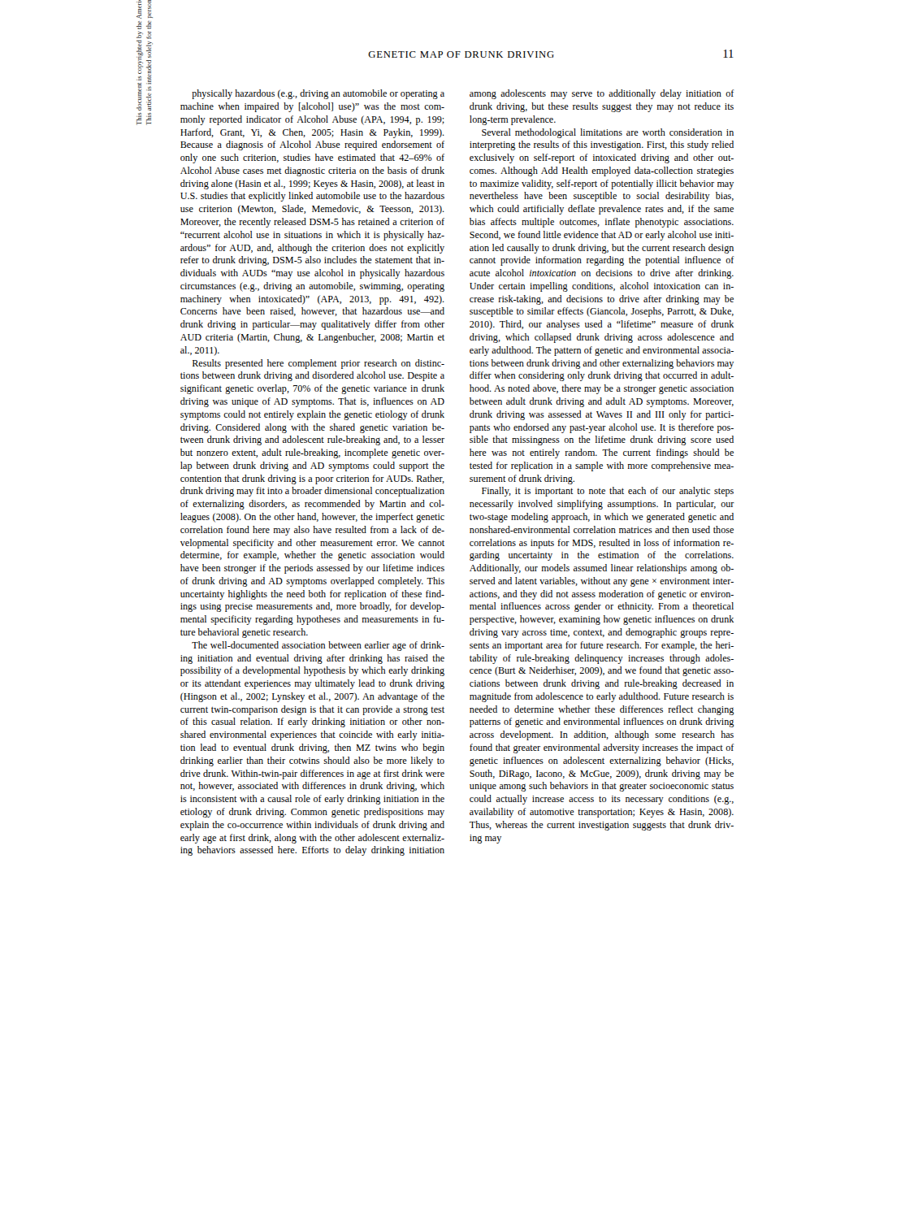Genetic Map of Drunk Driving
11
This document is copyrighted by the American Psychological Association or one of its allied publishers. This article is intended solely for the personal use of the individual user and is not to be disseminated broadly.
physically hazardous (e.g., driving an automobile or operating a machine when impaired by [alcohol] use)” was the most commonly reported indicator of Alcohol Abuse (APA, 1994, p. 199; Harford, Grant, Yi, & Chen, 2005; Hasin & Paykin, 1999). Because a diagnosis of Alcohol Abuse required endorsement of only one such criterion, studies have estimated that 42–69% of Alcohol Abuse cases met diagnostic criteria on the basis of drunk driving alone (Hasin et al., 1999; Keyes & Hasin, 2008), at least in U.S. studies that explicitly linked automobile use to the hazardous use criterion (Mewton, Slade, Memedovic, & Teesson, 2013). Moreover, the recently released DSM-5 has retained a criterion of “recurrent alcohol use in situations in which it is physically hazardous” for AUD, and, although the criterion does not explicitly refer to drunk driving, DSM-5 also includes the statement that individuals with AUDs “may use alcohol in physically hazardous circumstances (e.g., driving an automobile, swimming, operating machinery when intoxicated)” (APA, 2013, pp. 491, 492). Concerns have been raised, however, that hazardous use—and drunk driving in particular—may qualitatively differ from other AUD criteria (Martin, Chung, & Langenbucher, 2008; Martin et al., 2011).
Results presented here complement prior research on distinctions between drunk driving and disordered alcohol use. Despite a significant genetic overlap, 70% of the genetic variance in drunk driving was unique of AD symptoms. That is, influences on AD symptoms could not entirely explain the genetic etiology of drunk driving. Considered along with the shared genetic variation between drunk driving and adolescent rule-breaking and, to a lesser but nonzero extent, adult rule-breaking, incomplete genetic overlap between drunk driving and AD symptoms could support the contention that drunk driving is a poor criterion for AUDs. Rather, drunk driving may fit into a broader dimensional conceptualization of externalizing disorders, as recommended by Martin and colleagues (2008). On the other hand, however, the imperfect genetic correlation found here may also have resulted from a lack of developmental specificity and other measurement error. We cannot determine, for example, whether the genetic association would have been stronger if the periods assessed by our lifetime indices of drunk driving and AD symptoms overlapped completely. This uncertainty highlights the need both for replication of these findings using precise measurements and, more broadly, for developmental specificity regarding hypotheses and measurements in future behavioral genetic research.
The well-documented association between earlier age of drinking initiation and eventual driving after drinking has raised the possibility of a developmental hypothesis by which early drinking or its attendant experiences may ultimately lead to drunk driving (Hingson et al., 2002; Lynskey et al., 2007). An advantage of the current twin-comparison design is that it can provide a strong test of this casual relation. If early drinking initiation or other nonshared environmental experiences that coincide with early initiation lead to eventual drunk driving, then MZ twins who begin drinking earlier than their cotwins should also be more likely to drive drunk. Within-twin-pair differences in age at first drink were not, however, associated with differences in drunk driving, which is inconsistent with a causal role of early drinking initiation in the etiology of drunk driving. Common genetic predispositions may explain the co-occurrence within individuals of drunk driving and early age at first drink, along with the other adolescent externalizing behaviors assessed here. Efforts to delay drinking initiation among adolescents may serve to additionally delay initiation of drunk driving, but these results suggest they may not reduce its long-term prevalence.
Several methodological limitations are worth consideration in interpreting the results of this investigation. First, this study relied exclusively on self-report of intoxicated driving and other outcomes. Although Add Health employed data-collection strategies to maximize validity, self-report of potentially illicit behavior may nevertheless have been susceptible to social desirability bias, which could artificially deflate prevalence rates and, if the same bias affects multiple outcomes, inflate phenotypic associations. Second, we found little evidence that AD or early alcohol use initiation led causally to drunk driving, but the current research design cannot provide information regarding the potential influence of acute alcohol intoxication on decisions to drive after drinking. Under certain impelling conditions, alcohol intoxication can increase risk-taking, and decisions to drive after drinking may be susceptible to similar effects (Giancola, Josephs, Parrott, & Duke, 2010). Third, our analyses used a “lifetime” measure of drunk driving, which collapsed drunk driving across adolescence and early adulthood. The pattern of genetic and environmental associations between drunk driving and other externalizing behaviors may differ when considering only drunk driving that occurred in adulthood. As noted above, there may be a stronger genetic association between adult drunk driving and adult AD symptoms. Moreover, drunk driving was assessed at Waves II and III only for participants who endorsed any past-year alcohol use. It is therefore possible that missingness on the lifetime drunk driving score used here was not entirely random. The current findings should be tested for replication in a sample with more comprehensive measurement of drunk driving.
Finally, it is important to note that each of our analytic steps necessarily involved simplifying assumptions. In particular, our two-stage modeling approach, in which we generated genetic and nonshared-environmental correlation matrices and then used those correlations as inputs for MDS, resulted in loss of information regarding uncertainty in the estimation of the correlations. Additionally, our models assumed linear relationships among observed and latent variables, without any gene × environment interactions, and they did not assess moderation of genetic or environmental influences across gender or ethnicity. From a theoretical perspective, however, examining how genetic influences on drunk driving vary across time, context, and demographic groups represents an important area for future research. For example, the heritability of rule-breaking delinquency increases through adolescence (Burt & Neiderhiser, 2009), and we found that genetic associations between drunk driving and rule-breaking decreased in magnitude from adolescence to early adulthood. Future research is needed to determine whether these differences reflect changing patterns of genetic and environmental influences on drunk driving across development. In addition, although some research has found that greater environmental adversity increases the impact of genetic influences on adolescent externalizing behavior (Hicks, South, DiRago, Iacono, & McGue, 2009), drunk driving may be unique among such behaviors in that greater socioeconomic status could actually increase access to its necessary conditions (e.g., availability of automotive transportation; Keyes & Hasin, 2008). Thus, whereas the current investigation suggests that drunk driving may